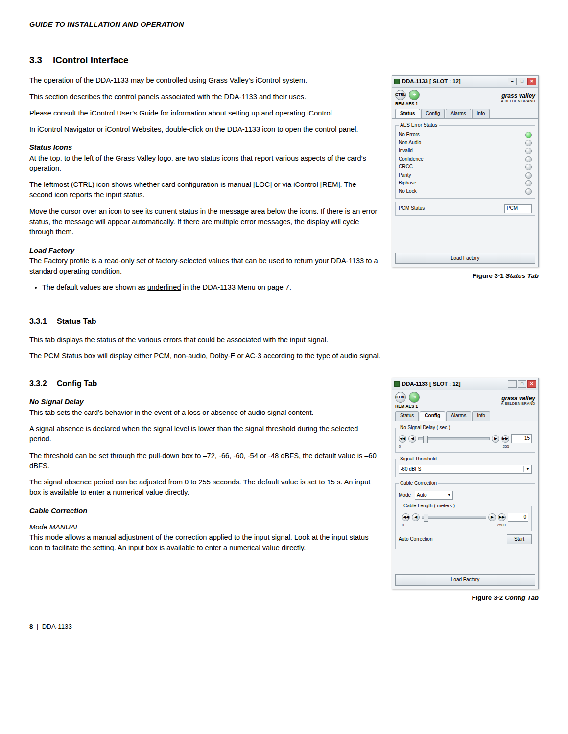GUIDE TO INSTALLATION AND OPERATION
3.3iControl Interface
The operation of the DDA-1133 may be controlled using Grass Valley’s iControl system.
This section describes the control panels associated with the DDA-1133 and their uses.
Please consult the iControl User’s Guide for information about setting up and operating iControl.
In iControl Navigator or iControl Websites, double-click on the DDA-1133 icon to open the control panel.
Status Icons
At the top, to the left of the Grass Valley logo, are two status icons that report various aspects of the card’s operation.
The leftmost (CTRL) icon shows whether card configuration is manual [LOC] or via iControl [REM]. The second icon reports the input status.
Move the cursor over an icon to see its current status in the message area below the icons. If there is an error status, the message will appear automatically. If there are multiple error messages, the display will cycle through them.
Load Factory
The Factory profile is a read-only set of factory-selected values that can be used to return your DDA-1133 to a standard operating condition.
The default values are shown as underlined in the DDA-1133 Menu on page 7.
DDA-1133 [ SLOT : 12]
–□✕
CTRL ➔
REM AES 1
grass valley
A BELDEN BRAND
Status
Config
Alarms
Info
AES Error Status
No Errors
Non Audio
Invalid
Confidence
CRCC
Parity
Biphase
No Lock
PCM Status PCM
Load Factory
Figure 3-1 Status Tab
3.3.1 Status Tab
This tab displays the status of the various errors that could be associated with the input signal.
The PCM Status box will display either PCM, non-audio, Dolby-E or AC-3 according to the type of audio signal.
3.3.2 Config Tab
No Signal Delay
This tab sets the card’s behavior in the event of a loss or absence of audio signal content.
A signal absence is declared when the signal level is lower than the signal threshold during the selected period.
The threshold can be set through the pull-down box to –72, -66, -60, -54 or -48 dBFS, the default value is –60 dBFS.
The signal absence period can be adjusted from 0 to 255 seconds. The default value is set to 15 s. An input box is available to enter a numerical value directly.
Cable Correction
Mode MANUAL
This mode allows a manual adjustment of the correction applied to the input signal. Look at the input status icon to facilitate the setting. An input box is available to enter a numerical value directly.
DDA-1133 [ SLOT : 12]
–□✕
CTRL ➔
REM AES 1
grass valley
A BELDEN BRAND
Status
Config
Alarms
Info
No Signal Delay ( sec )
◀◀ ◀
▶ ▶▶ 15
0255
Signal Threshold
-60 dBFS▼
Cable Correction
Mode Auto▼
Cable Length ( meters )
◀◀ ◀
▶ ▶▶ 0
02500
Auto Correction Start
Load Factory
Figure 3-2 Config Tab
8 | DDA-1133